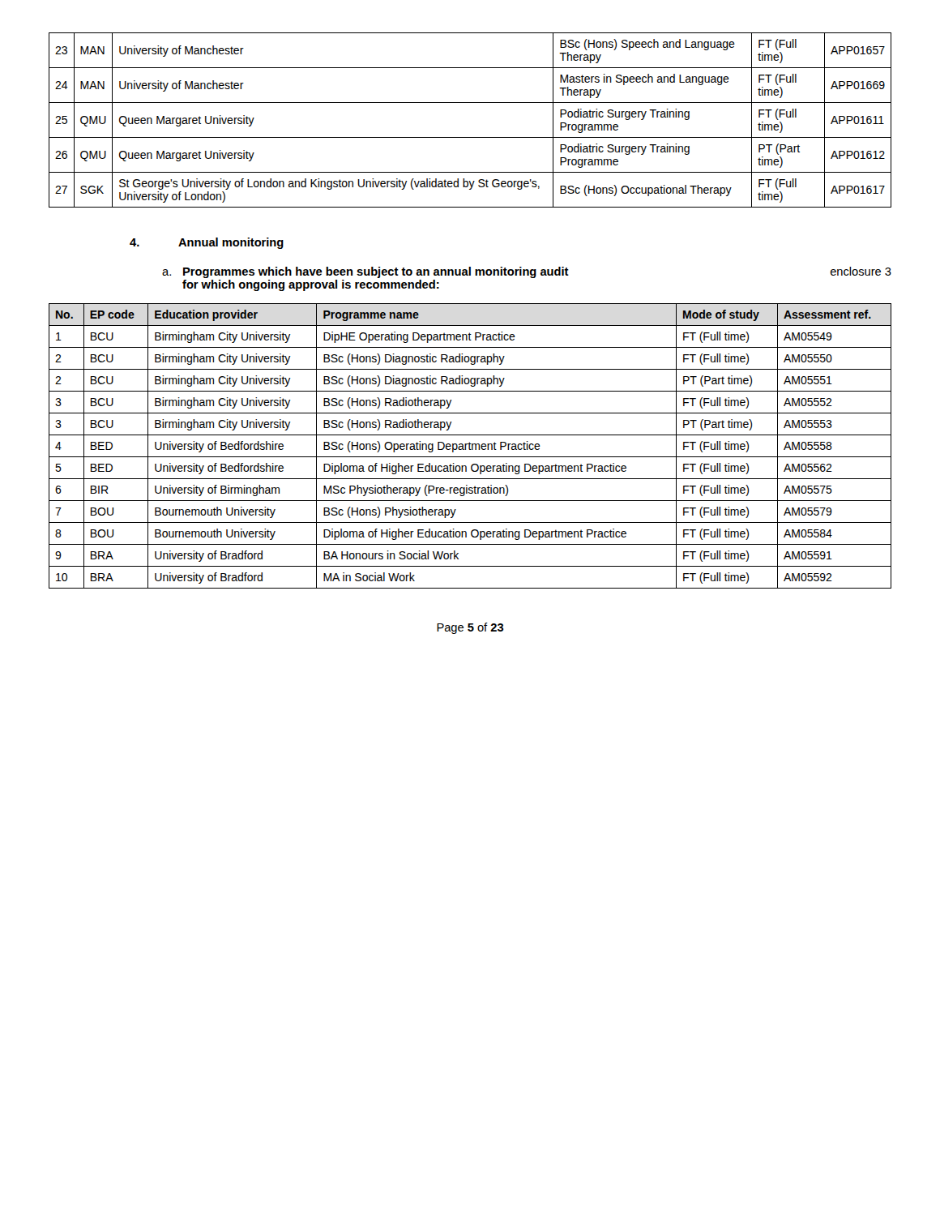| 23 | MAN | University of Manchester | BSc (Hons) Speech and Language Therapy | FT (Full time) | APP01657 |
| 24 | MAN | University of Manchester | Masters in Speech and Language Therapy | FT (Full time) | APP01669 |
| 25 | QMU | Queen Margaret University | Podiatric Surgery Training Programme | FT (Full time) | APP01611 |
| 26 | QMU | Queen Margaret University | Podiatric Surgery Training Programme | PT (Part time) | APP01612 |
| 27 | SGK | St George's University of London and Kingston University (validated by St George's, University of London) | BSc (Hons) Occupational Therapy | FT (Full time) | APP01617 |
4. Annual monitoring
a. Programmes which have been subject to an annual monitoring audit for which ongoing approval is recommended: enclosure 3
| No. | EP code | Education provider | Programme name | Mode of study | Assessment ref. |
| --- | --- | --- | --- | --- | --- |
| 1 | BCU | Birmingham City University | DipHE Operating Department Practice | FT (Full time) | AM05549 |
| 2 | BCU | Birmingham City University | BSc (Hons) Diagnostic Radiography | FT (Full time) | AM05550 |
| 2 | BCU | Birmingham City University | BSc (Hons) Diagnostic Radiography | PT (Part time) | AM05551 |
| 3 | BCU | Birmingham City University | BSc (Hons) Radiotherapy | FT (Full time) | AM05552 |
| 3 | BCU | Birmingham City University | BSc (Hons) Radiotherapy | PT (Part time) | AM05553 |
| 4 | BED | University of Bedfordshire | BSc (Hons) Operating Department Practice | FT (Full time) | AM05558 |
| 5 | BED | University of Bedfordshire | Diploma of Higher Education Operating Department Practice | FT (Full time) | AM05562 |
| 6 | BIR | University of Birmingham | MSc Physiotherapy (Pre-registration) | FT (Full time) | AM05575 |
| 7 | BOU | Bournemouth University | BSc (Hons) Physiotherapy | FT (Full time) | AM05579 |
| 8 | BOU | Bournemouth University | Diploma of Higher Education Operating Department Practice | FT (Full time) | AM05584 |
| 9 | BRA | University of Bradford | BA Honours in Social Work | FT (Full time) | AM05591 |
| 10 | BRA | University of Bradford | MA in Social Work | FT (Full time) | AM05592 |
Page 5 of 23